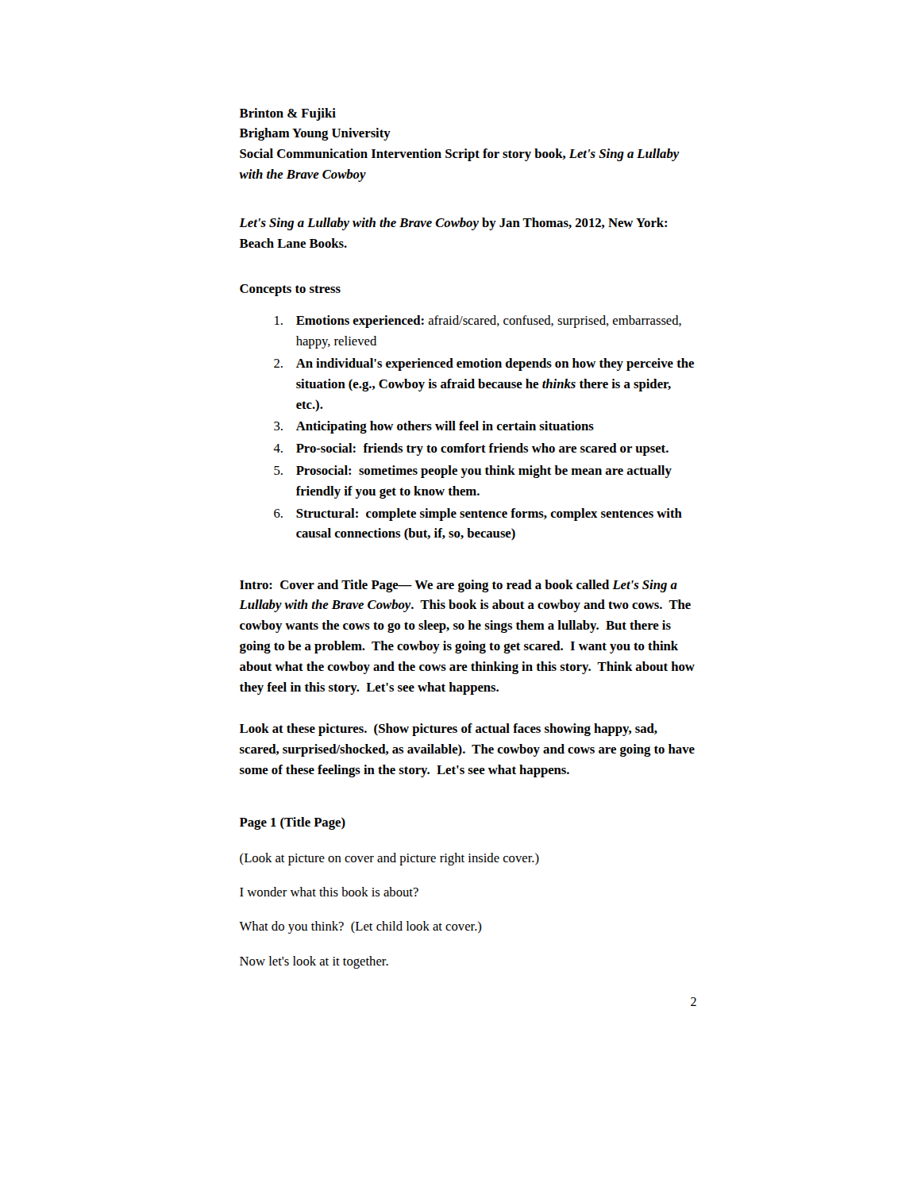Brinton & Fujiki
Brigham Young University
Social Communication Intervention Script for story book, Let's Sing a Lullaby with the Brave Cowboy
Let's Sing a Lullaby with the Brave Cowboy by Jan Thomas, 2012, New York: Beach Lane Books.
Concepts to stress
Emotions experienced: afraid/scared, confused, surprised, embarrassed, happy, relieved
An individual's experienced emotion depends on how they perceive the situation (e.g., Cowboy is afraid because he thinks there is a spider, etc.).
Anticipating how others will feel in certain situations
Pro-social: friends try to comfort friends who are scared or upset.
Prosocial: sometimes people you think might be mean are actually friendly if you get to know them.
Structural: complete simple sentence forms, complex sentences with causal connections (but, if, so, because)
Intro: Cover and Title Page— We are going to read a book called Let's Sing a Lullaby with the Brave Cowboy. This book is about a cowboy and two cows. The cowboy wants the cows to go to sleep, so he sings them a lullaby. But there is going to be a problem. The cowboy is going to get scared. I want you to think about what the cowboy and the cows are thinking in this story. Think about how they feel in this story. Let's see what happens.
Look at these pictures. (Show pictures of actual faces showing happy, sad, scared, surprised/shocked, as available). The cowboy and cows are going to have some of these feelings in the story. Let's see what happens.
Page 1 (Title Page)
(Look at picture on cover and picture right inside cover.)
I wonder what this book is about?
What do you think? (Let child look at cover.)
Now let's look at it together.
2